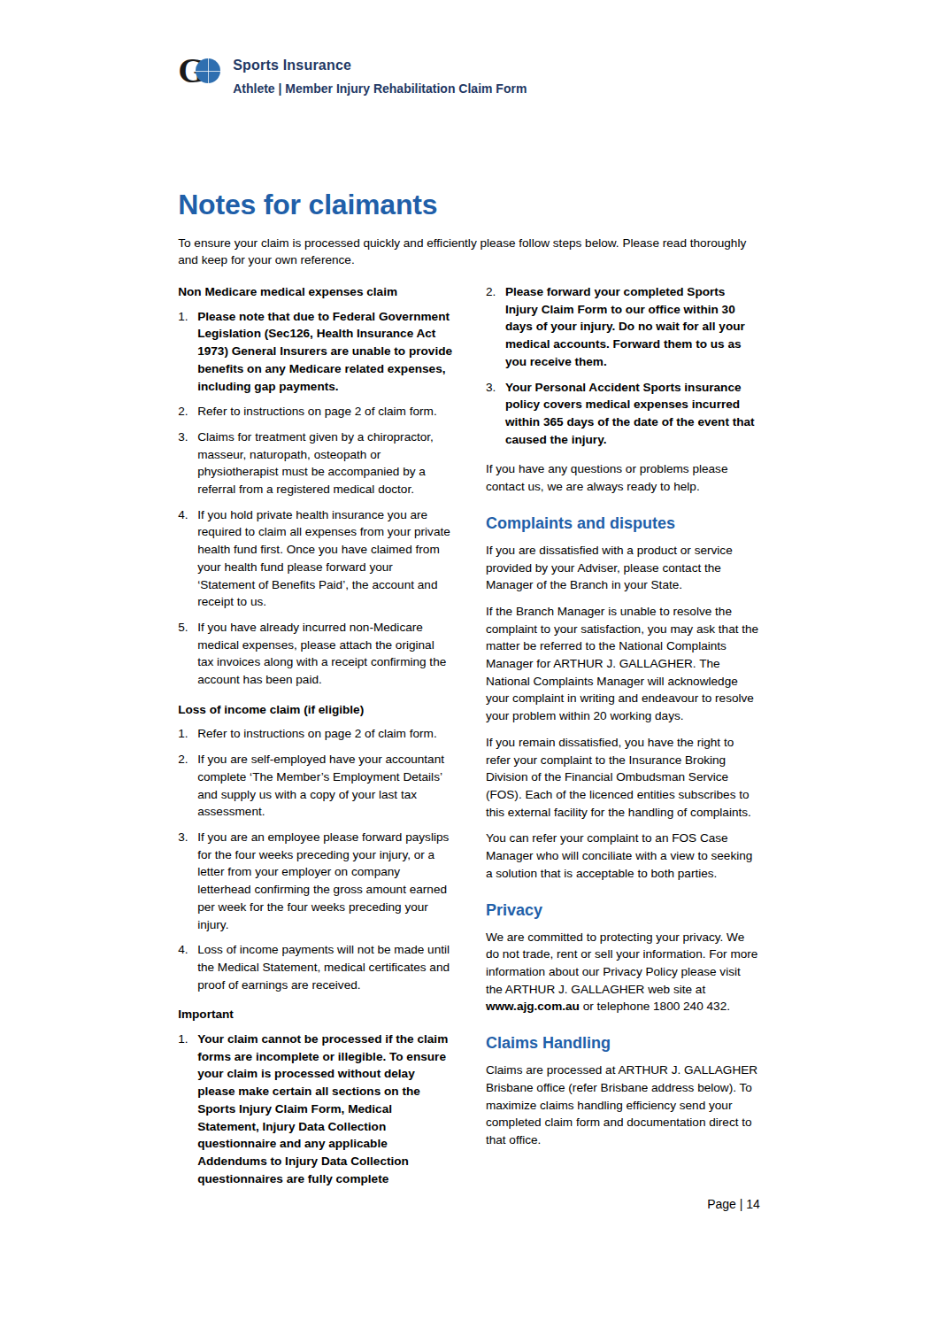G
Sports Insurance
Athlete | Member Injury Rehabilitation Claim Form
Notes for claimants
To ensure your claim is processed quickly and efficiently please follow steps below. Please read thoroughly and keep for your own reference.
Non Medicare medical expenses claim
Please note that due to Federal Government Legislation (Sec126, Health Insurance Act 1973) General Insurers are unable to provide benefits on any Medicare related expenses, including gap payments.
Refer to instructions on page 2 of claim form.
Claims for treatment given by a chiropractor, masseur, naturopath, osteopath or physiotherapist must be accompanied by a referral from a registered medical doctor.
If you hold private health insurance you are required to claim all expenses from your private health fund first. Once you have claimed from your health fund please forward your ‘Statement of Benefits Paid’, the account and receipt to us.
If you have already incurred non-Medicare medical expenses, please attach the original tax invoices along with a receipt confirming the account has been paid.
Loss of income claim (if eligible)
Refer to instructions on page 2 of claim form.
If you are self-employed have your accountant complete ‘The Member’s Employment Details’ and supply us with a copy of your last tax assessment.
If you are an employee please forward payslips for the four weeks preceding your injury, or a letter from your employer on company letterhead confirming the gross amount earned per week for the four weeks preceding your injury.
Loss of income payments will not be made until the Medical Statement, medical certificates and proof of earnings are received.
Important
Your claim cannot be processed if the claim forms are incomplete or illegible. To ensure your claim is processed without delay please make certain all sections on the Sports Injury Claim Form, Medical Statement, Injury Data Collection questionnaire and any applicable Addendums to Injury Data Collection questionnaires are fully complete
Please forward your completed Sports Injury Claim Form to our office within 30 days of your injury. Do no wait for all your medical accounts. Forward them to us as you receive them.
Your Personal Accident Sports insurance policy covers medical expenses incurred within 365 days of the date of the event that caused the injury.
If you have any questions or problems please contact us, we are always ready to help.
Complaints and disputes
If you are dissatisfied with a product or service provided by your Adviser, please contact the Manager of the Branch in your State.
If the Branch Manager is unable to resolve the complaint to your satisfaction, you may ask that the matter be referred to the National Complaints Manager for ARTHUR J. GALLAGHER. The National Complaints Manager will acknowledge your complaint in writing and endeavour to resolve your problem within 20 working days.
If you remain dissatisfied, you have the right to refer your complaint to the Insurance Broking Division of the Financial Ombudsman Service (FOS). Each of the licenced entities subscribes to this external facility for the handling of complaints.
You can refer your complaint to an FOS Case Manager who will conciliate with a view to seeking a solution that is acceptable to both parties.
Privacy
We are committed to protecting your privacy. We do not trade, rent or sell your information. For more information about our Privacy Policy please visit the ARTHUR J. GALLAGHER web site at www.ajg.com.au or telephone 1800 240 432.
Claims Handling
Claims are processed at ARTHUR J. GALLAGHER Brisbane office (refer Brisbane address below). To maximize claims handling efficiency send your completed claim form and documentation direct to that office.
Page | 14